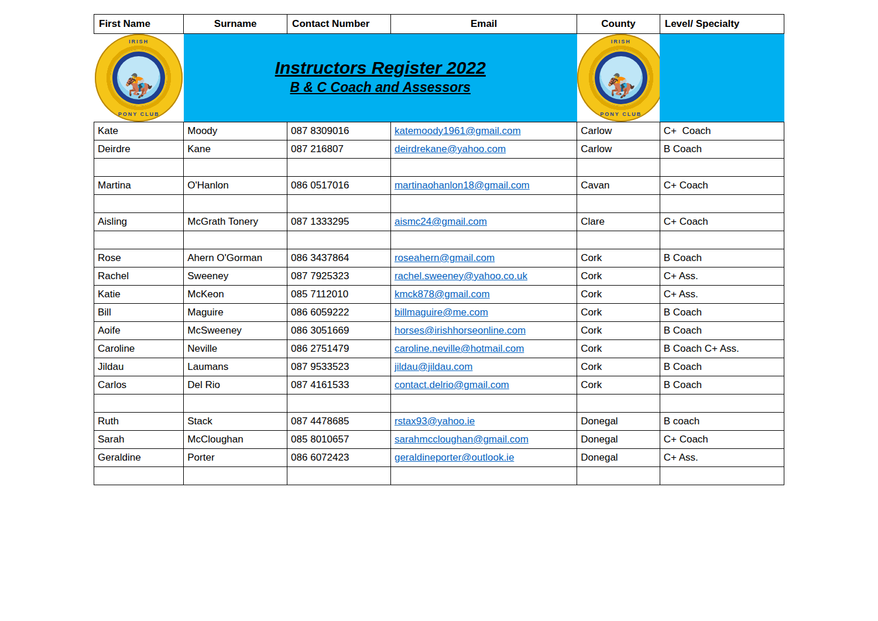| IRISH 🏇 PONY CLUB | Instructors Register 2022 B & C Coach and Assessors | IRISH 🏇 PONY CLUB | |
| First Name | Surname | Contact Number | Email | County | Level/ Specialty |
| Kate | Moody | 087 8309016 | katemoody1961@gmail.com | Carlow | C+ Coach |
| Deirdre | Kane | 087 216807 | deirdrekane@yahoo.com | Carlow | B Coach |
| Martina | O'Hanlon | 086 0517016 | martinaohanlon18@gmail.com | Cavan | C+ Coach |
| Aisling | McGrath Tonery | 087 1333295 | aismc24@gmail.com | Clare | C+ Coach |
| Rose | Ahern O'Gorman | 086 3437864 | roseahern@gmail.com | Cork | B Coach |
| Rachel | Sweeney | 087 7925323 | rachel.sweeney@yahoo.co.uk | Cork | C+ Ass. |
| Katie | McKeon | 085 7112010 | kmck878@gmail.com | Cork | C+ Ass. |
| Bill | Maguire | 086 6059222 | billmaguire@me.com | Cork | B Coach |
| Aoife | McSweeney | 086 3051669 | horses@irishhorseonline.com | Cork | B Coach |
| Caroline | Neville | 086 2751479 | caroline.neville@hotmail.com | Cork | B Coach C+ Ass. |
| Jildau | Laumans | 087 9533523 | jildau@jildau.com | Cork | B Coach |
| Carlos | Del Rio | 087 4161533 | contact.delrio@gmail.com | Cork | B Coach |
| Ruth | Stack | 087 4478685 | rstax93@yahoo.ie | Donegal | B coach |
| Sarah | McCloughan | 085 8010657 | sarahmccloughan@gmail.com | Donegal | C+ Coach |
| Geraldine | Porter | 086 6072423 | geraldineporter@outlook.ie | Donegal | C+ Ass. |